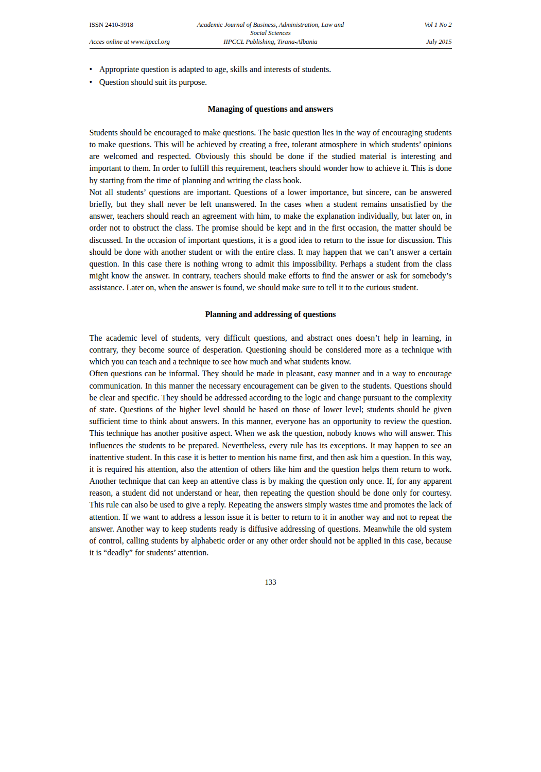| ISSN 2410-3918 | Academic Journal of Business, Administration, Law and Social Sciences | Vol 1 No 2 |
| Acces online at www.iipccl.org | IIPCCL Publishing, Tirana-Albania | July 2015 |
Appropriate question is adapted to age, skills and interests of students.
Question should suit its purpose.
Managing of questions and answers
Students should be encouraged to make questions. The basic question lies in the way of encouraging students to make questions. This will be achieved by creating a free, tolerant atmosphere in which students’ opinions are welcomed and respected. Obviously this should be done if the studied material is interesting and important to them. In order to fulfill this requirement, teachers should wonder how to achieve it. This is done by starting from the time of planning and writing the class book.
Not all students’ questions are important. Questions of a lower importance, but sincere, can be answered briefly, but they shall never be left unanswered. In the cases when a student remains unsatisfied by the answer, teachers should reach an agreement with him, to make the explanation individually, but later on, in order not to obstruct the class. The promise should be kept and in the first occasion, the matter should be discussed. In the occasion of important questions, it is a good idea to return to the issue for discussion. This should be done with another student or with the entire class. It may happen that we can’t answer a certain question. In this case there is nothing wrong to admit this impossibility. Perhaps a student from the class might know the answer. In contrary, teachers should make efforts to find the answer or ask for somebody’s assistance. Later on, when the answer is found, we should make sure to tell it to the curious student.
Planning and addressing of questions
The academic level of students, very difficult questions, and abstract ones doesn’t help in learning, in contrary, they become source of desperation. Questioning should be considered more as a technique with which you can teach and a technique to see how much and what students know.
Often questions can be informal. They should be made in pleasant, easy manner and in a way to encourage communication. In this manner the necessary encouragement can be given to the students. Questions should be clear and specific. They should be addressed according to the logic and change pursuant to the complexity of state. Questions of the higher level should be based on those of lower level; students should be given sufficient time to think about answers. In this manner, everyone has an opportunity to review the question. This technique has another positive aspect. When we ask the question, nobody knows who will answer. This influences the students to be prepared. Nevertheless, every rule has its exceptions. It may happen to see an inattentive student. In this case it is better to mention his name first, and then ask him a question. In this way, it is required his attention, also the attention of others like him and the question helps them return to work. Another technique that can keep an attentive class is by making the question only once. If, for any apparent reason, a student did not understand or hear, then repeating the question should be done only for courtesy. This rule can also be used to give a reply. Repeating the answers simply wastes time and promotes the lack of attention. If we want to address a lesson issue it is better to return to it in another way and not to repeat the answer. Another way to keep students ready is diffusive addressing of questions. Meanwhile the old system of control, calling students by alphabetic order or any other order should not be applied in this case, because it is “deadly” for students’ attention.
133